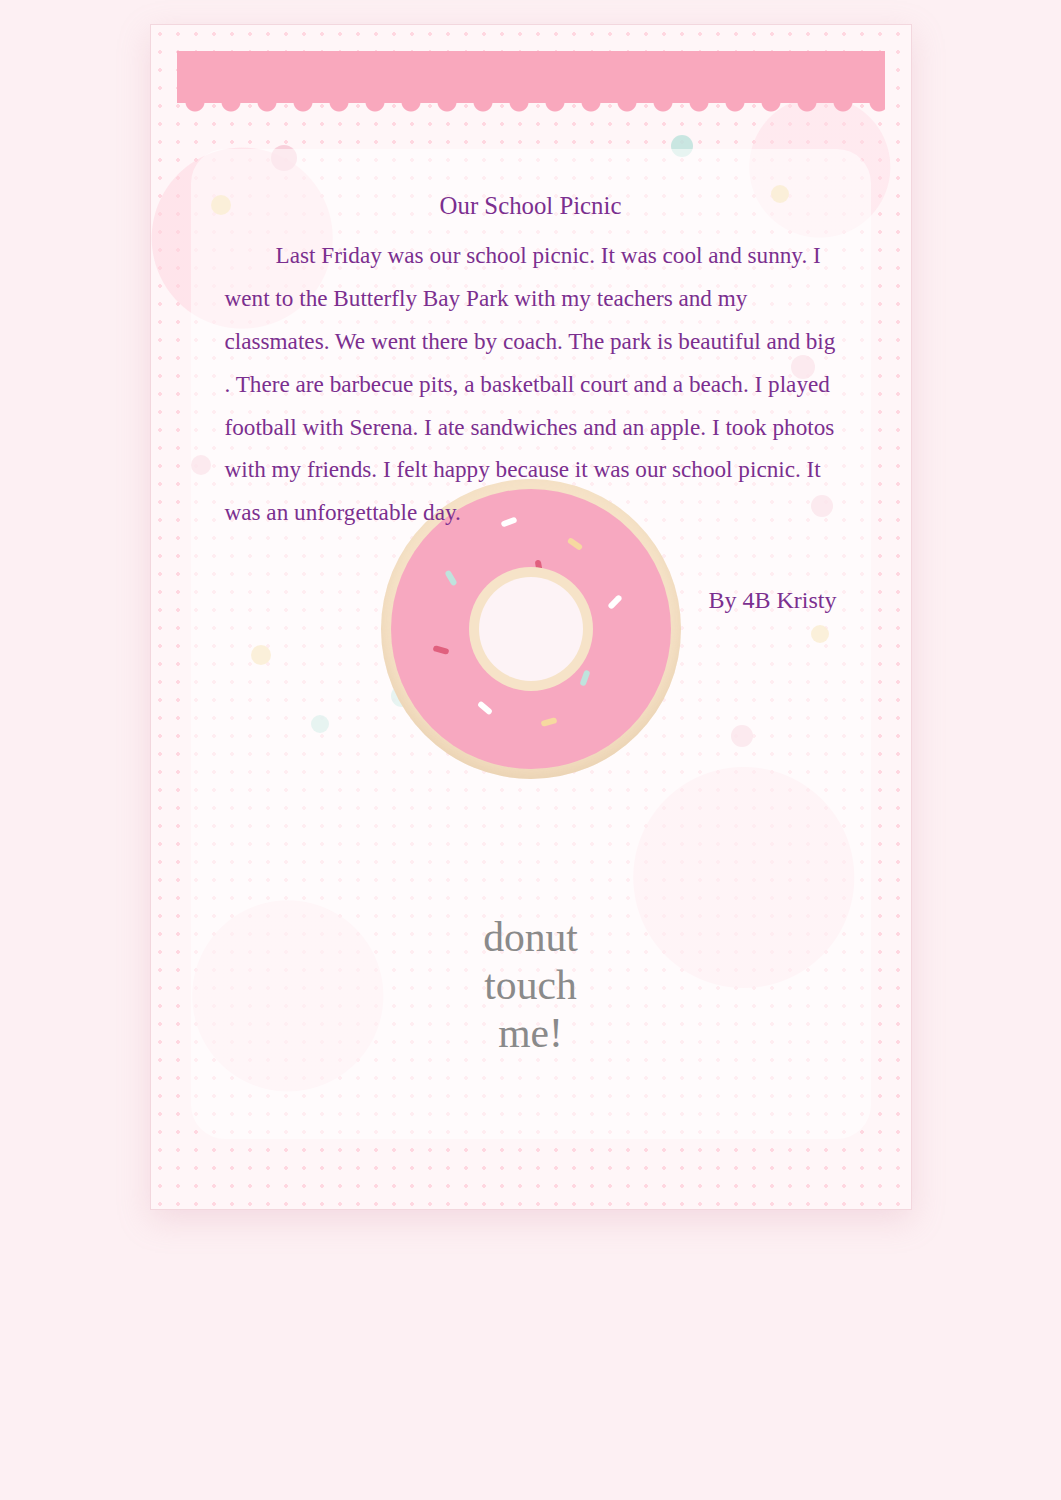Our School Picnic
Last Friday was our school picnic. It was cool and sunny. I went to the Butterfly Bay Park with my teachers and my classmates. We went there by coach. The park is beautiful and big . There are barbecue pits, a basketball court and a beach. I played football with Serena. I ate sandwiches and an apple. I took photos with my friends. I felt happy because it was our school picnic. It was an unforgettable day.
By 4B Kristy
donut
touch
me!